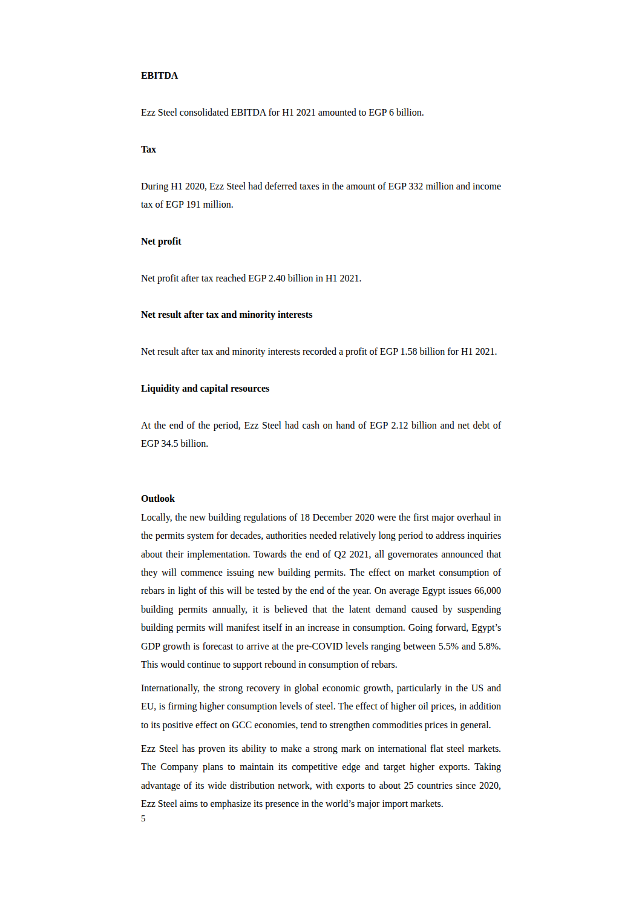EBITDA
Ezz Steel consolidated EBITDA for H1 2021 amounted to EGP 6 billion.
Tax
During H1 2020, Ezz Steel had deferred taxes in the amount of EGP 332 million and income tax of EGP 191 million.
Net profit
Net profit after tax reached EGP 2.40 billion in H1 2021.
Net result after tax and minority interests
Net result after tax and minority interests recorded a profit of EGP 1.58 billion for H1 2021.
Liquidity and capital resources
At the end of the period, Ezz Steel had cash on hand of EGP 2.12 billion and net debt of EGP 34.5 billion.
Outlook
Locally, the new building regulations of 18 December 2020 were the first major overhaul in the permits system for decades, authorities needed relatively long period to address inquiries about their implementation. Towards the end of Q2 2021, all governorates announced that they will commence issuing new building permits. The effect on market consumption of rebars in light of this will be tested by the end of the year. On average Egypt issues 66,000 building permits annually, it is believed that the latent demand caused by suspending building permits will manifest itself in an increase in consumption. Going forward, Egypt’s GDP growth is forecast to arrive at the pre-COVID levels ranging between 5.5% and 5.8%. This would continue to support rebound in consumption of rebars.
Internationally, the strong recovery in global economic growth, particularly in the US and EU, is firming higher consumption levels of steel. The effect of higher oil prices, in addition to its positive effect on GCC economies, tend to strengthen commodities prices in general.
Ezz Steel has proven its ability to make a strong mark on international flat steel markets. The Company plans to maintain its competitive edge and target higher exports. Taking advantage of its wide distribution network, with exports to about 25 countries since 2020, Ezz Steel aims to emphasize its presence in the world’s major import markets.
5